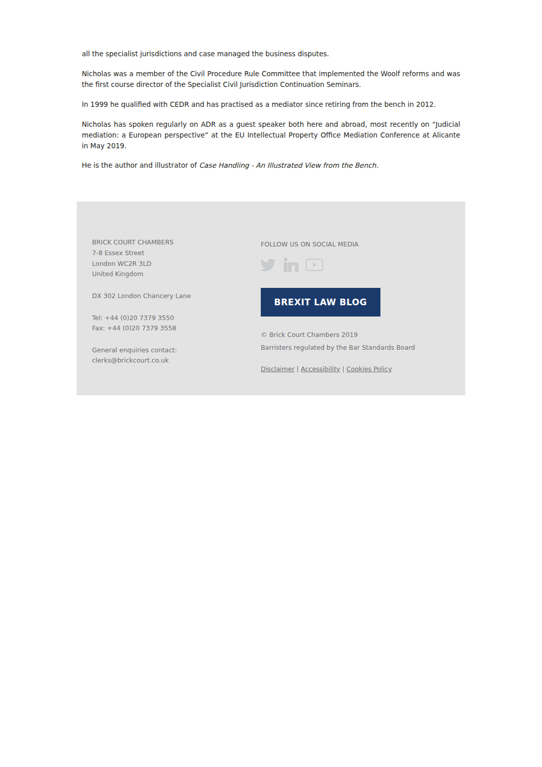all the specialist jurisdictions and case managed the business disputes.
Nicholas was a member of the Civil Procedure Rule Committee that implemented the Woolf reforms and was the first course director of the Specialist Civil Jurisdiction Continuation Seminars.
In 1999 he qualified with CEDR and has practised as a mediator since retiring from the bench in 2012.
Nicholas has spoken regularly on ADR as a guest speaker both here and abroad, most recently on “Judicial mediation: a European perspective” at the EU Intellectual Property Office Mediation Conference at Alicante in May 2019.
He is the author and illustrator of Case Handling - An Illustrated View from the Bench.
BRICK COURT CHAMBERS
7-8 Essex Street
London WC2R 3LD
United Kingdom
DX 302 London Chancery Lane
Tel: +44 (0)20 7379 3550
Fax: +44 (0)20 7379 3558
General enquiries contact:
clerks@brickcourt.co.uk
FOLLOW US ON SOCIAL MEDIA
BREXIT LAW BLOG
© Brick Court Chambers 2019
Barristers regulated by the Bar Standards Board
Disclaimer|Accessibility|Cookies Policy